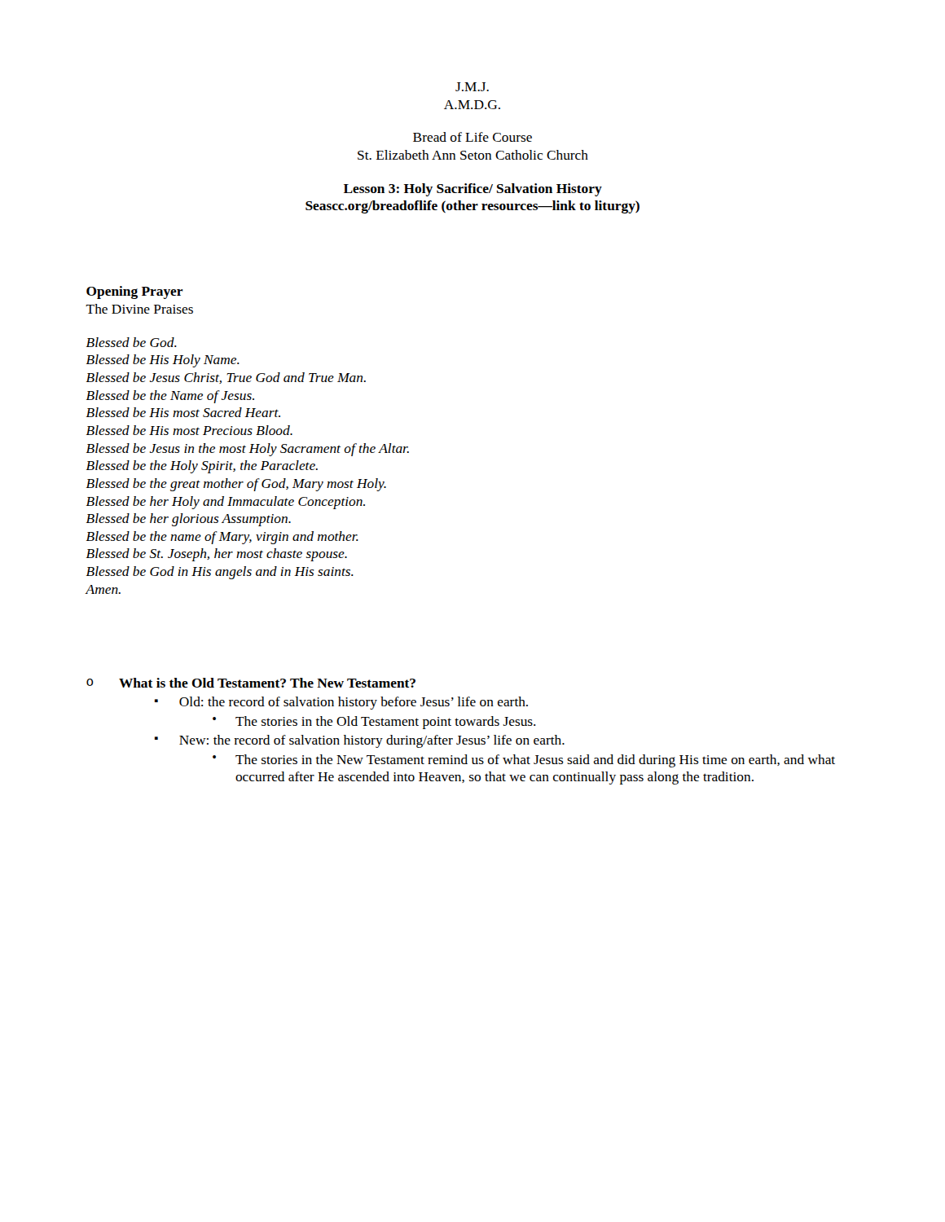J.M.J.
A.M.D.G.
Bread of Life Course
St. Elizabeth Ann Seton Catholic Church
Lesson 3: Holy Sacrifice/ Salvation History
Seascc.org/breadoflife (other resources—link to liturgy)
Opening Prayer
The Divine Praises
Blessed be God.
Blessed be His Holy Name.
Blessed be Jesus Christ, True God and True Man.
Blessed be the Name of Jesus.
Blessed be His most Sacred Heart.
Blessed be His most Precious Blood.
Blessed be Jesus in the most Holy Sacrament of the Altar.
Blessed be the Holy Spirit, the Paraclete.
Blessed be the great mother of God, Mary most Holy.
Blessed be her Holy and Immaculate Conception.
Blessed be her glorious Assumption.
Blessed be the name of Mary, virgin and mother.
Blessed be St. Joseph, her most chaste spouse.
Blessed be God in His angels and in His saints.
Amen.
What is the Old Testament? The New Testament?
Old: the record of salvation history before Jesus’ life on earth.
The stories in the Old Testament point towards Jesus.
New: the record of salvation history during/after Jesus’ life on earth.
The stories in the New Testament remind us of what Jesus said and did during His time on earth, and what occurred after He ascended into Heaven, so that we can continually pass along the tradition.